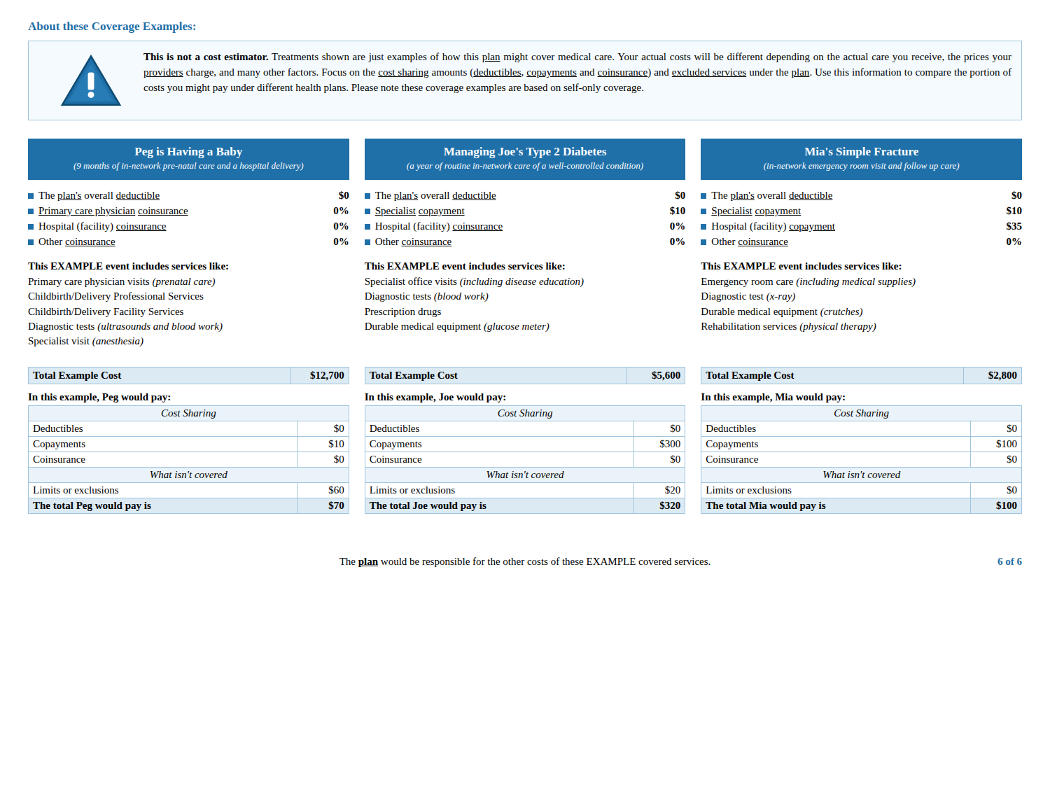About these Coverage Examples:
This is not a cost estimator. Treatments shown are just examples of how this plan might cover medical care. Your actual costs will be different depending on the actual care you receive, the prices your providers charge, and many other factors. Focus on the cost sharing amounts (deductibles, copayments and coinsurance) and excluded services under the plan. Use this information to compare the portion of costs you might pay under different health plans. Please note these coverage examples are based on self-only coverage.
Peg is Having a Baby
(9 months of in-network pre-natal care and a hospital delivery)
The plan's overall deductible$0
Primary care physician coinsurance 0%
Hospital (facility) coinsurance 0%
Other coinsurance 0%
This EXAMPLE event includes services like:
Primary care physician visits (prenatal care)
Childbirth/Delivery Professional Services
Childbirth/Delivery Facility Services
Diagnostic tests (ultrasounds and blood work)
Specialist visit (anesthesia)
| Total Example Cost | $12,700 |
In this example, Peg would pay:
| Cost Sharing |
| --- |
| Deductibles | $0 |
| Copayments | $10 |
| Coinsurance | $0 |
| What isn't covered |
| Limits or exclusions | $60 |
| The total Peg would pay is | $70 |
Managing Joe's Type 2 Diabetes
(a year of routine in-network care of a well-controlled condition)
The plan's overall deductible$0
Specialist copayment$10
Hospital (facility) coinsurance 0%
Other coinsurance 0%
This EXAMPLE event includes services like:
Specialist office visits (including disease education)
Diagnostic tests (blood work)
Prescription drugs
Durable medical equipment (glucose meter)
| Total Example Cost | $5,600 |
In this example, Joe would pay:
| Cost Sharing |
| --- |
| Deductibles | $0 |
| Copayments | $300 |
| Coinsurance | $0 |
| What isn't covered |
| Limits or exclusions | $20 |
| The total Joe would pay is | $320 |
Mia's Simple Fracture
(in-network emergency room visit and follow up care)
The plan's overall deductible$0
Specialist copayment$10
Hospital (facility) copayment$35
Other coinsurance 0%
This EXAMPLE event includes services like:
Emergency room care (including medical supplies)
Diagnostic test (x-ray)
Durable medical equipment (crutches)
Rehabilitation services (physical therapy)
| Total Example Cost | $2,800 |
In this example, Mia would pay:
| Cost Sharing |
| --- |
| Deductibles | $0 |
| Copayments | $100 |
| Coinsurance | $0 |
| What isn't covered |
| Limits or exclusions | $0 |
| The total Mia would pay is | $100 |
The plan would be responsible for the other costs of these EXAMPLE covered services. 6 of 6